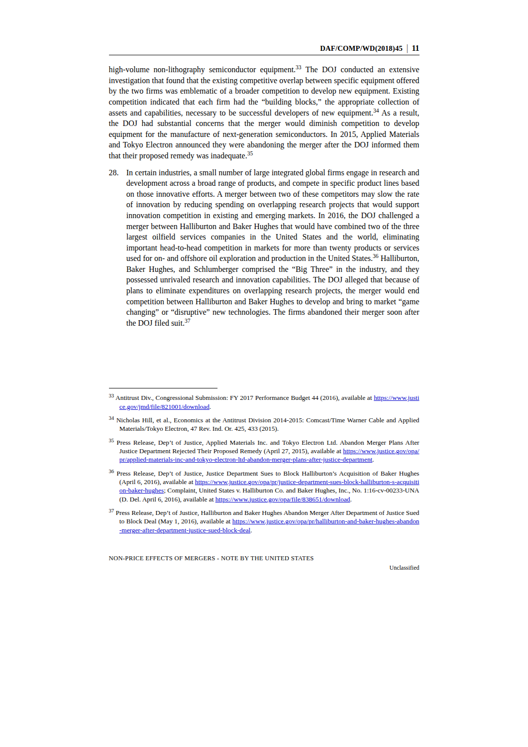DAF/COMP/WD(2018)45│11
high-volume non-lithography semiconductor equipment.33 The DOJ conducted an extensive investigation that found that the existing competitive overlap between specific equipment offered by the two firms was emblematic of a broader competition to develop new equipment. Existing competition indicated that each firm had the “building blocks,” the appropriate collection of assets and capabilities, necessary to be successful developers of new equipment.34 As a result, the DOJ had substantial concerns that the merger would diminish competition to develop equipment for the manufacture of next-generation semiconductors. In 2015, Applied Materials and Tokyo Electron announced they were abandoning the merger after the DOJ informed them that their proposed remedy was inadequate.35
28.
In certain industries, a small number of large integrated global firms engage in research and development across a broad range of products, and compete in specific product lines based on those innovative efforts. A merger between two of these competitors may slow the rate of innovation by reducing spending on overlapping research projects that would support innovation competition in existing and emerging markets. In 2016, the DOJ challenged a merger between Halliburton and Baker Hughes that would have combined two of the three largest oilfield services companies in the United States and the world, eliminating important head-to-head competition in markets for more than twenty products or services used for on- and offshore oil exploration and production in the United States.36 Halliburton, Baker Hughes, and Schlumberger comprised the “Big Three” in the industry, and they possessed unrivaled research and innovation capabilities. The DOJ alleged that because of plans to eliminate expenditures on overlapping research projects, the merger would end competition between Halliburton and Baker Hughes to develop and bring to market “game changing” or “disruptive” new technologies. The firms abandoned their merger soon after the DOJ filed suit.37
33 Antitrust Div., Congressional Submission: FY 2017 Performance Budget 44 (2016), available at https://www.justice.gov/jmd/file/821001/download.
34 Nicholas Hill, et al., Economics at the Antitrust Division 2014-2015: Comcast/Time Warner Cable and Applied Materials/Tokyo Electron, 47 Rev. Ind. Or. 425, 433 (2015).
35 Press Release, Dep’t of Justice, Applied Materials Inc. and Tokyo Electron Ltd. Abandon Merger Plans After Justice Department Rejected Their Proposed Remedy (April 27, 2015), available at https://www.justice.gov/opa/pr/applied-materials-inc-and-tokyo-electron-ltd-abandon-merger-plans-after-justice-department.
36 Press Release, Dep’t of Justice, Justice Department Sues to Block Halliburton’s Acquisition of Baker Hughes (April 6, 2016), available at https://www.justice.gov/opa/pr/justice-department-sues-block-halliburton-s-acquisition-baker-hughes; Complaint, United States v. Halliburton Co. and Baker Hughes, Inc., No. 1:16-cv-00233-UNA (D. Del. April 6, 2016), available at https://www.justice.gov/opa/file/838651/download.
37 Press Release, Dep’t of Justice, Halliburton and Baker Hughes Abandon Merger After Department of Justice Sued to Block Deal (May 1, 2016), available at https://www.justice.gov/opa/pr/halliburton-and-baker-hughes-abandon-merger-after-department-justice-sued-block-deal.
NON-PRICE EFFECTS OF MERGERS - NOTE BY THE UNITED STATES
Unclassified